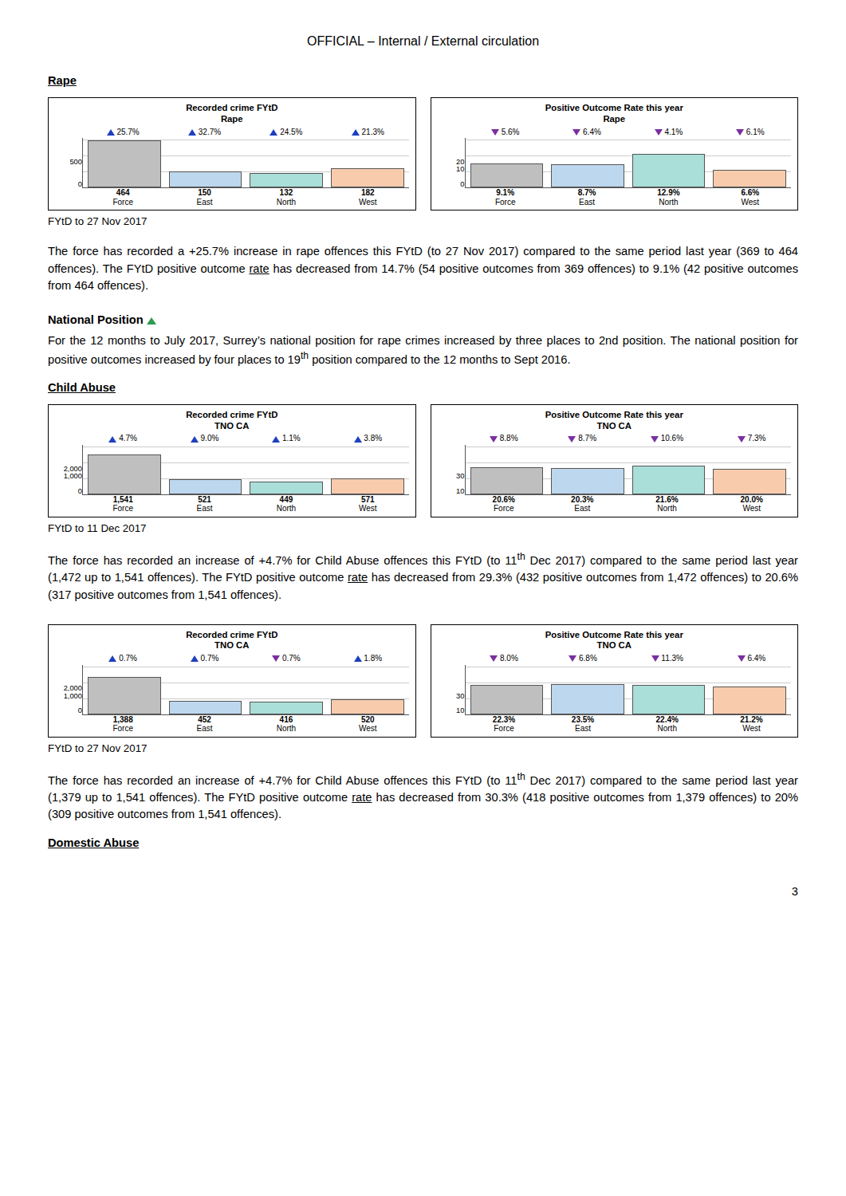OFFICIAL – Internal / External circulation
Rape
Recorded crime FYtD
Rape
| | 25.7% | 32.7% | 24.5% | 21.3% |
| 500 0 | |
| | 464 Force | 150 East | 132 North | 182 West |
Positive Outcome Rate this year
Rape
| | 5.6% | 6.4% | 4.1% | 6.1% |
| 20 10 0 | |
| | 9.1% Force | 8.7% East | 12.9% North | 6.6% West |
FYtD to 27 Nov 2017
The force has recorded a +25.7% increase in rape offences this FYtD (to 27 Nov 2017) compared to the same period last year (369 to 464 offences). The FYtD positive outcome rate has decreased from 14.7% (54 positive outcomes from 369 offences) to 9.1% (42 positive outcomes from 464 offences).
National Position
For the 12 months to July 2017, Surrey’s national position for rape crimes increased by three places to 2nd position. The national position for positive outcomes increased by four places to 19th position compared to the 12 months to Sept 2016.
Child Abuse
Recorded crime FYtD
TNO CA
| | 4.7% | 9.0% | 1.1% | 3.8% |
| 2,000 1,000 0 | |
| | 1,541 Force | 521 East | 449 North | 571 West |
Positive Outcome Rate this year
TNO CA
| | 8.8% | 8.7% | 10.6% | 7.3% |
| 30 10 | |
| | 20.6% Force | 20.3% East | 21.6% North | 20.0% West |
FYtD to 11 Dec 2017
The force has recorded an increase of +4.7% for Child Abuse offences this FYtD (to 11th Dec 2017) compared to the same period last year (1,472 up to 1,541 offences). The FYtD positive outcome rate has decreased from 29.3% (432 positive outcomes from 1,472 offences) to 20.6% (317 positive outcomes from 1,541 offences).
Recorded crime FYtD
TNO CA
| | 0.7% | 0.7% | 0.7% | 1.8% |
| 2,000 1,000 0 | |
| | 1,388 Force | 452 East | 416 North | 520 West |
Positive Outcome Rate this year
TNO CA
| | 8.0% | 6.8% | 11.3% | 6.4% |
| 30 10 | |
| | 22.3% Force | 23.5% East | 22.4% North | 21.2% West |
FYtD to 27 Nov 2017
The force has recorded an increase of +4.7% for Child Abuse offences this FYtD (to 11th Dec 2017) compared to the same period last year (1,379 up to 1,541 offences). The FYtD positive outcome rate has decreased from 30.3% (418 positive outcomes from 1,379 offences) to 20% (309 positive outcomes from 1,541 offences).
Domestic Abuse
3